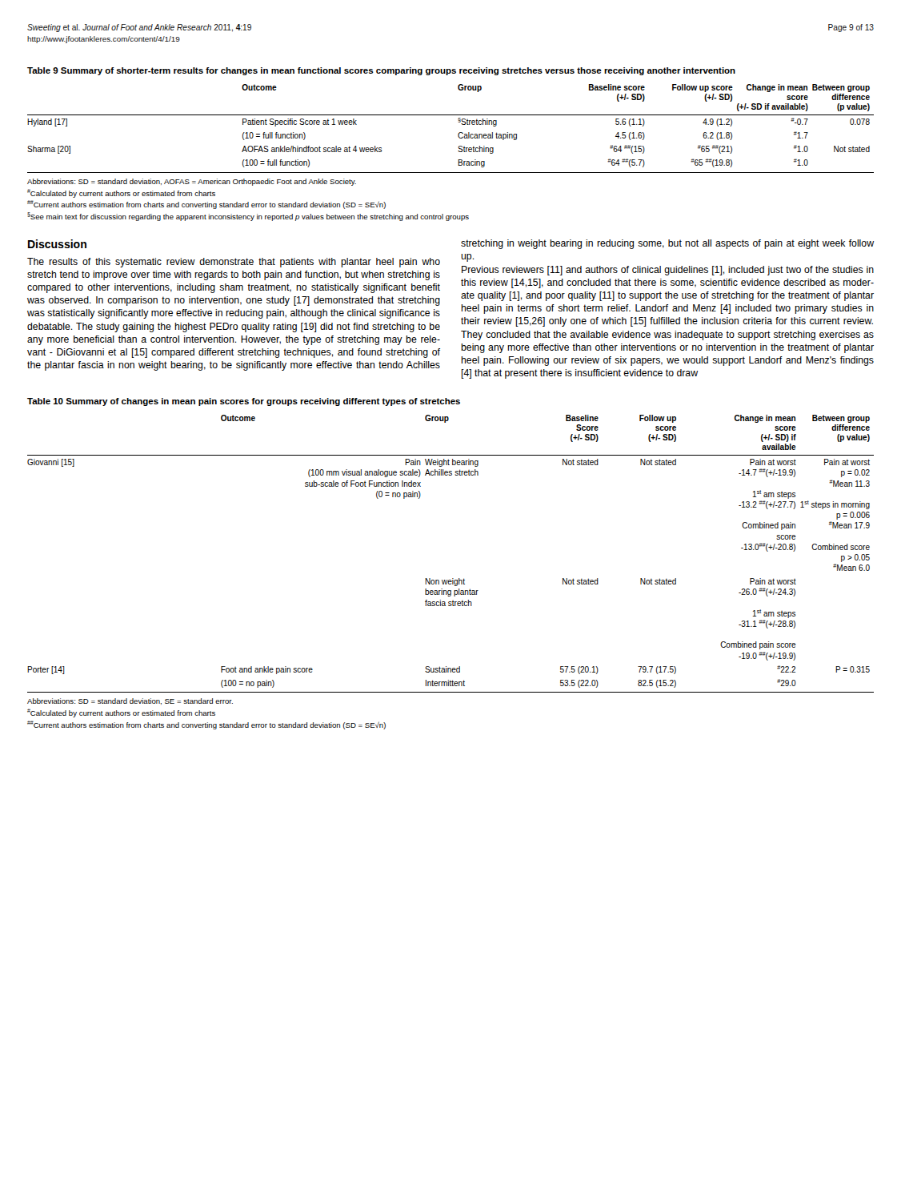Sweeting et al. Journal of Foot and Ankle Research 2011, 4:19
http://www.jfootankleres.com/content/4/1/19
Page 9 of 13
Table 9 Summary of shorter-term results for changes in mean functional scores comparing groups receiving stretches versus those receiving another intervention
| | Outcome | Group | Baseline score (+/- SD) | Follow up score (+/- SD) | Change in mean score (+/- SD if available) | Between group difference (p value) |
| --- | --- | --- | --- | --- | --- | --- |
| Hyland [17] | Patient Specific Score at 1 week | § Stretching | 5.6 (1.1) | 4.9 (1.2) | # -0.7 | 0.078 |
| | (10 = full function) | Calcaneal taping | 4.5 (1.6) | 6.2 (1.8) | # 1.7 | |
| Sharma [20] | AOFAS ankle/hindfoot scale at 4 weeks | Stretching | # 64 ## (15) | # 65 ## (21) | # 1.0 | Not stated |
| | (100 = full function) | Bracing | # 64 ## (5.7) | # 65 ## (19.8) | # 1.0 | |
Abbreviations: SD = standard deviation, AOFAS = American Orthopaedic Foot and Ankle Society.
#Calculated by current authors or estimated from charts
##Current authors estimation from charts and converting standard error to standard deviation (SD = SE√n)
§See main text for discussion regarding the apparent inconsistency in reported p values between the stretching and control groups
Discussion
The results of this systematic review demonstrate that patients with plantar heel pain who stretch tend to improve over time with regards to both pain and function, but when stretching is compared to other interventions, including sham treatment, no statistically significant benefit was observed. In comparison to no intervention, one study [17] demonstrated that stretching was statistically significantly more effective in reducing pain, although the clinical significance is debatable. The study gaining the highest PEDro quality rating [19] did not find stretching to be any more beneficial than a control intervention. However, the type of stretching may be relevant - DiGiovanni et al [15] compared different stretching techniques, and found stretching of the plantar fascia in non weight bearing, to be significantly more effective than tendo Achilles stretching in weight bearing in reducing some, but not all aspects of pain at eight week follow up.
Previous reviewers [11] and authors of clinical guidelines [1], included just two of the studies in this review [14,15], and concluded that there is some, scientific evidence described as moderate quality [1], and poor quality [11] to support the use of stretching for the treatment of plantar heel pain in terms of short term relief. Landorf and Menz [4] included two primary studies in their review [15,26] only one of which [15] fulfilled the inclusion criteria for this current review. They concluded that the available evidence was inadequate to support stretching exercises as being any more effective than other interventions or no intervention in the treatment of plantar heel pain. Following our review of six papers, we would support Landorf and Menz's findings [4] that at present there is insufficient evidence to draw
Table 10 Summary of changes in mean pain scores for groups receiving different types of stretches
| | Outcome | Group | Baseline Score (+/- SD) | Follow up score (+/- SD) | Change in mean score (+/- SD) if available | Between group difference (p value) |
| --- | --- | --- | --- | --- | --- | --- |
| Giovanni [15] | Pain (100 mm visual analogue scale) sub-scale of Foot Function Index (0 = no pain) | Weight bearing Achilles stretch | Not stated | Not stated | Pain at worst -14.7 ## (+/-19.9) 1 st am steps -13.2 ## (+/-27.7) Combined pain score -13.0 ## (+/-20.8) | Pain at worst p = 0.02 # Mean 11.3 1 st steps in morning p = 0.006 # Mean 17.9 Combined score p > 0.05 # Mean 6.0 |
| | | Non weight bearing plantar fascia stretch | Not stated | Not stated | Pain at worst -26.0 ## (+/-24.3) 1 st am steps -31.1 ## (+/-28.8) Combined pain score -19.0 ## (+/-19.9) | |
| Porter [14] | Foot and ankle pain score | Sustained | 57.5 (20.1) | 79.7 (17.5) | # 22.2 | P = 0.315 |
| | (100 = no pain) | Intermittent | 53.5 (22.0) | 82.5 (15.2) | # 29.0 | |
Abbreviations: SD = standard deviation, SE = standard error.
#Calculated by current authors or estimated from charts
##Current authors estimation from charts and converting standard error to standard deviation (SD = SE√n)